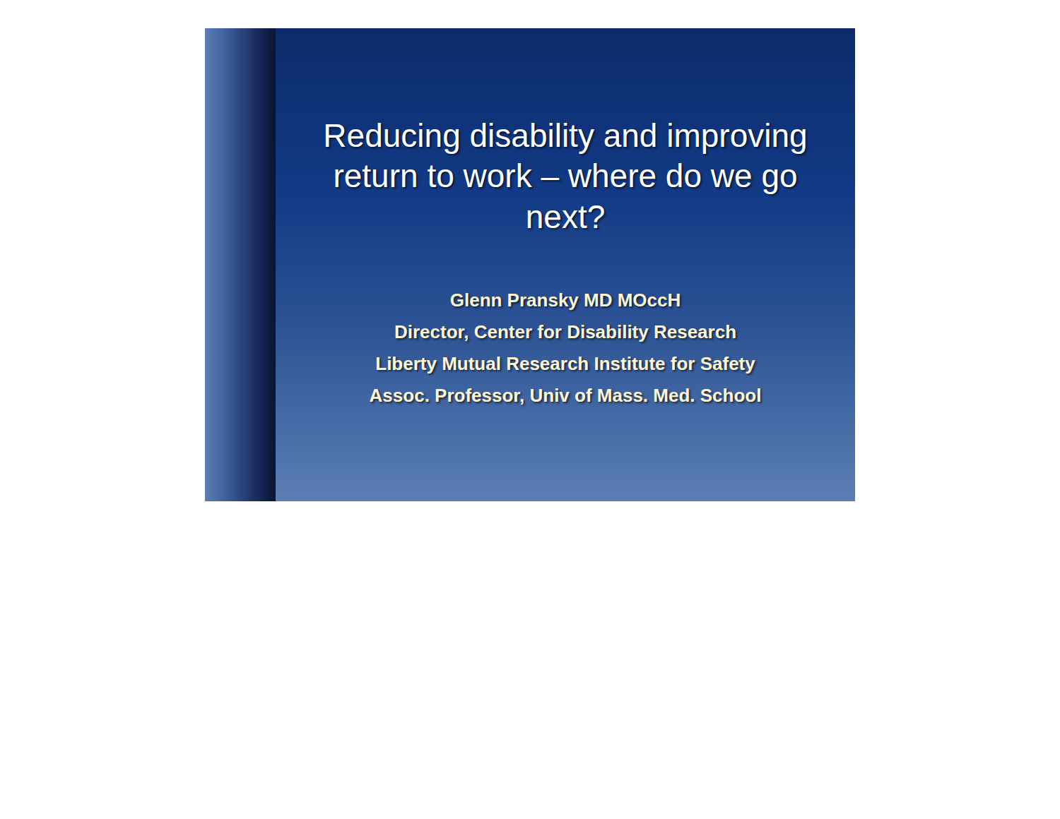Reducing disability and improving return to work – where do we go next?
Glenn Pransky MD MOccH
Director, Center for Disability Research
Liberty Mutual Research Institute for Safety
Assoc. Professor, Univ of Mass. Med. School